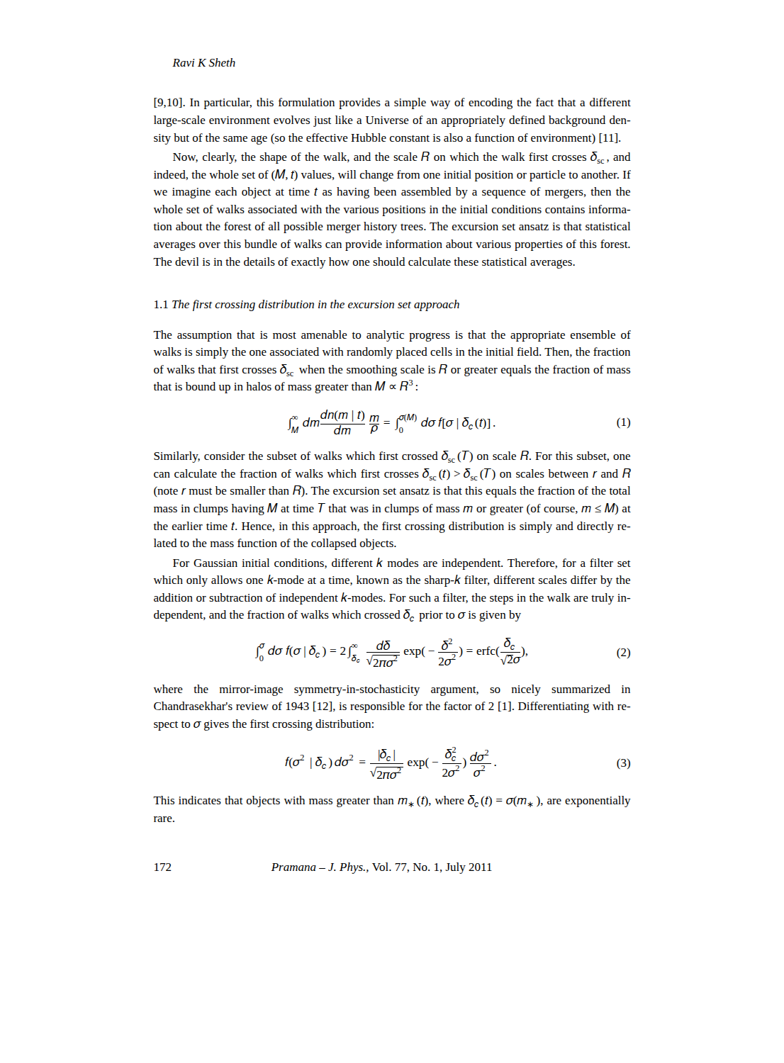Ravi K Sheth
[9,10]. In particular, this formulation provides a simple way of encoding the fact that a different large-scale environment evolves just like a Universe of an appropriately defined background density but of the same age (so the effective Hubble constant is also a function of environment) [11].
Now, clearly, the shape of the walk, and the scale R on which the walk first crosses δsc, and indeed, the whole set of (M,t) values, will change from one initial position or particle to another. If we imagine each object at time t as having been assembled by a sequence of mergers, then the whole set of walks associated with the various positions in the initial conditions contains information about the forest of all possible merger history trees. The excursion set ansatz is that statistical averages over this bundle of walks can provide information about various properties of this forest. The devil is in the details of exactly how one should calculate these statistical averages.
1.1 The first crossing distribution in the excursion set approach
The assumption that is most amenable to analytic progress is that the appropriate ensemble of walks is simply the one associated with randomly placed cells in the initial field. Then, the fraction of walks that first crosses δsc when the smoothing scale is R or greater equals the fraction of mass that is bound up in halos of mass greater than M∝R3:
∫ M ∞ dm dn(m|t) dm m ρ = ∫ 0 σ(M) dσ f [σ|δc(t)] .
(1)
Similarly, consider the subset of walks which first crossed δsc(T) on scale R. For this subset, one can calculate the fraction of walks which first crosses δsc(t)>δsc(T) on scales between r and R (note r must be smaller than R). The excursion set ansatz is that this equals the fraction of the total mass in clumps having M at time T that was in clumps of mass m or greater (of course, m≤M) at the earlier time t. Hence, in this approach, the first crossing distribution is simply and directly related to the mass function of the collapsed objects.
For Gaussian initial conditions, different k modes are independent. Therefore, for a filter set which only allows one k-mode at a time, known as the sharp-k filter, different scales differ by the addition or subtraction of independent k-modes. For such a filter, the steps in the walk are truly independent, and the fraction of walks which crossed δc prior to σ is given by
∫ 0 σ dσ f(σ|δc) = 2 ∫ δc ∞ dδ 2πσ2 exp ( − δ2 2σ2 ) = erfc ( δc 2σ ) ,
(2)
where the mirror-image symmetry-in-stochasticity argument, so nicely summarized in Chandrasekhar's review of 1943 [12], is responsible for the factor of 2 [1]. Differentiating with respect to σ gives the first crossing distribution:
f(σ2|δc) dσ2 = |δc| 2πσ2 exp ( − δc2 2σ2 ) dσ2 σ2 .
(3)
This indicates that objects with mass greater than m∗(t), where δc(t)=σ(m∗), are exponentially rare.
172
Pramana – J. Phys., Vol. 77, No. 1, July 2011